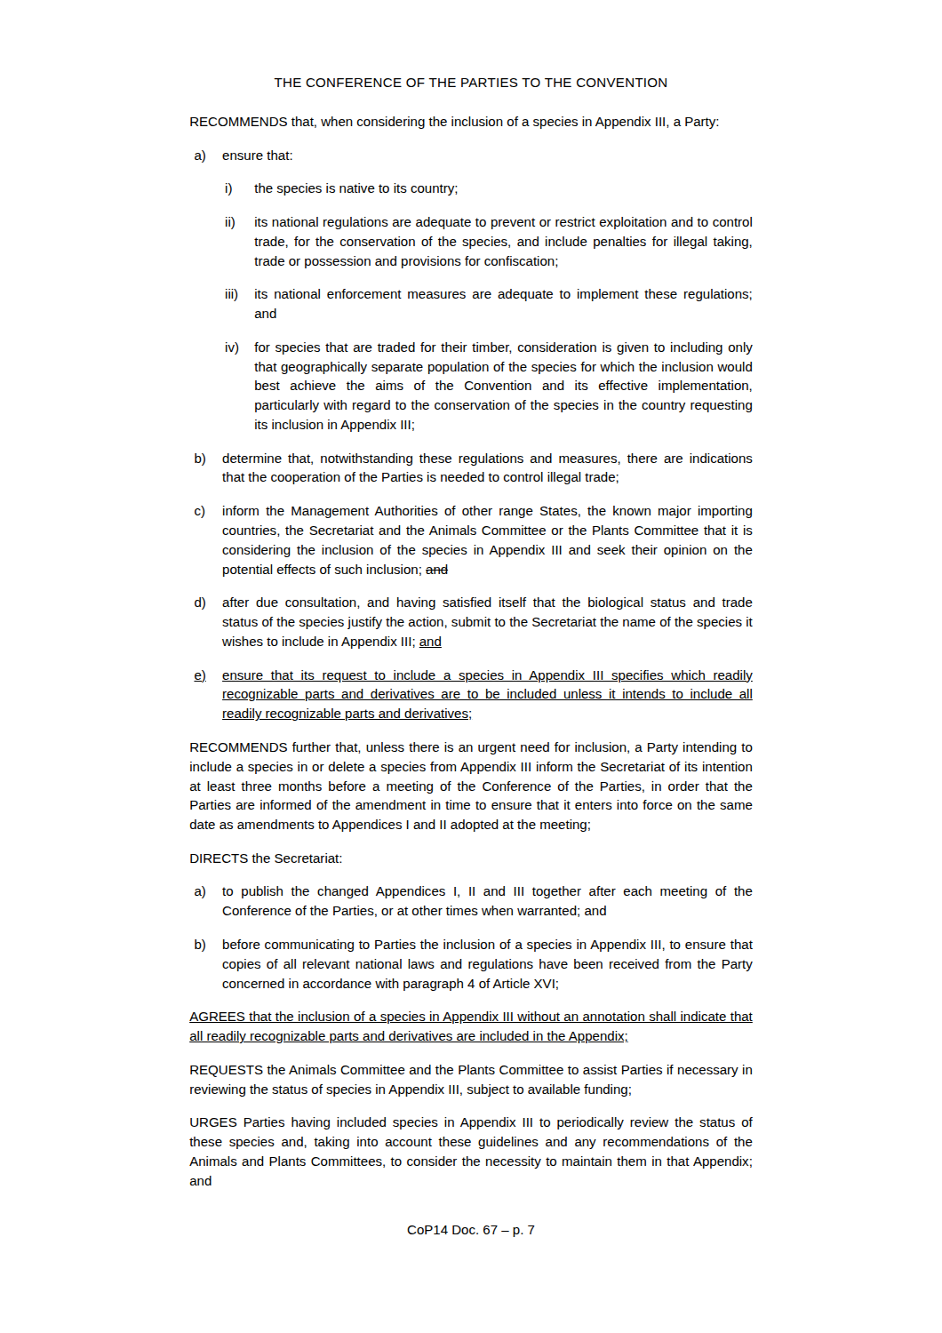THE CONFERENCE OF THE PARTIES TO THE CONVENTION
RECOMMENDS that, when considering the inclusion of a species in Appendix III, a Party:
a) ensure that:
i) the species is native to its country;
ii) its national regulations are adequate to prevent or restrict exploitation and to control trade, for the conservation of the species, and include penalties for illegal taking, trade or possession and provisions for confiscation;
iii) its national enforcement measures are adequate to implement these regulations; and
iv) for species that are traded for their timber, consideration is given to including only that geographically separate population of the species for which the inclusion would best achieve the aims of the Convention and its effective implementation, particularly with regard to the conservation of the species in the country requesting its inclusion in Appendix III;
b) determine that, notwithstanding these regulations and measures, there are indications that the cooperation of the Parties is needed to control illegal trade;
c) inform the Management Authorities of other range States, the known major importing countries, the Secretariat and the Animals Committee or the Plants Committee that it is considering the inclusion of the species in Appendix III and seek their opinion on the potential effects of such inclusion; and
d) after due consultation, and having satisfied itself that the biological status and trade status of the species justify the action, submit to the Secretariat the name of the species it wishes to include in Appendix III; and
e) ensure that its request to include a species in Appendix III specifies which readily recognizable parts and derivatives are to be included unless it intends to include all readily recognizable parts and derivatives;
RECOMMENDS further that, unless there is an urgent need for inclusion, a Party intending to include a species in or delete a species from Appendix III inform the Secretariat of its intention at least three months before a meeting of the Conference of the Parties, in order that the Parties are informed of the amendment in time to ensure that it enters into force on the same date as amendments to Appendices I and II adopted at the meeting;
DIRECTS the Secretariat:
a) to publish the changed Appendices I, II and III together after each meeting of the Conference of the Parties, or at other times when warranted; and
b) before communicating to Parties the inclusion of a species in Appendix III, to ensure that copies of all relevant national laws and regulations have been received from the Party concerned in accordance with paragraph 4 of Article XVI;
AGREES that the inclusion of a species in Appendix III without an annotation shall indicate that all readily recognizable parts and derivatives are included in the Appendix;
REQUESTS the Animals Committee and the Plants Committee to assist Parties if necessary in reviewing the status of species in Appendix III, subject to available funding;
URGES Parties having included species in Appendix III to periodically review the status of these species and, taking into account these guidelines and any recommendations of the Animals and Plants Committees, to consider the necessity to maintain them in that Appendix; and
CoP14 Doc. 67 – p. 7